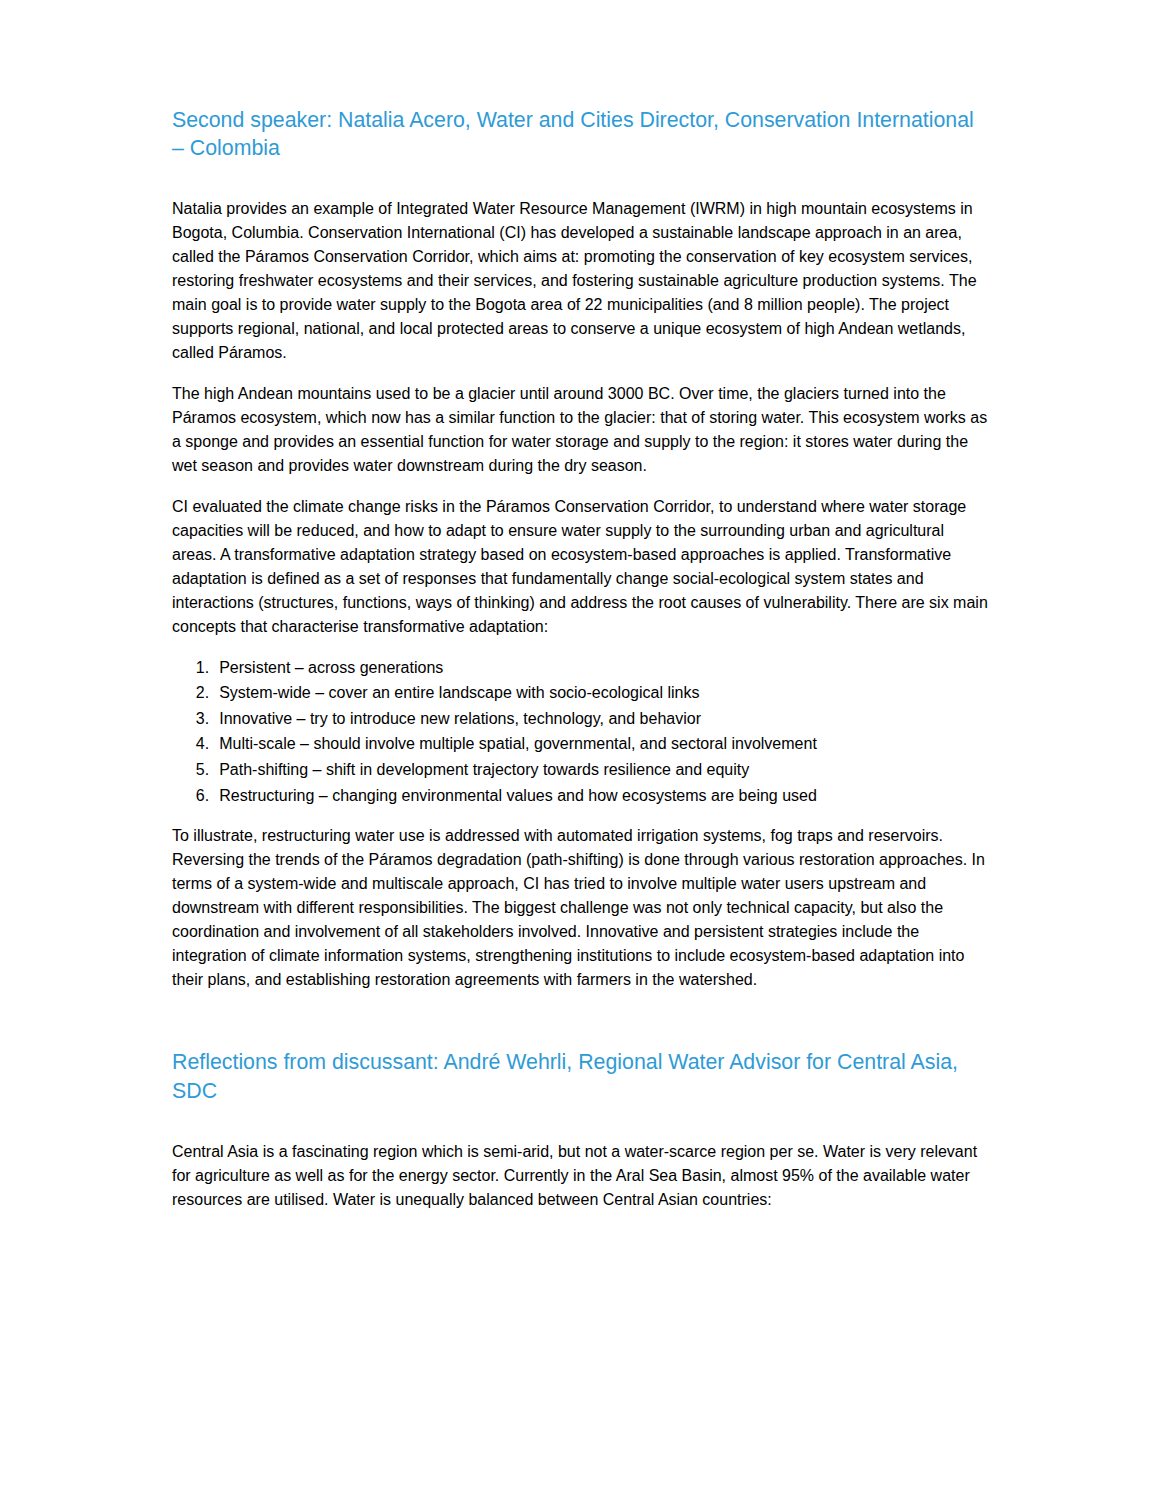Second speaker: Natalia Acero, Water and Cities Director, Conservation International – Colombia
Natalia provides an example of Integrated Water Resource Management (IWRM) in high mountain ecosystems in Bogota, Columbia. Conservation International (CI) has developed a sustainable landscape approach in an area, called the Páramos Conservation Corridor, which aims at: promoting the conservation of key ecosystem services, restoring freshwater ecosystems and their services, and fostering sustainable agriculture production systems. The main goal is to provide water supply to the Bogota area of 22 municipalities (and 8 million people). The project supports regional, national, and local protected areas to conserve a unique ecosystem of high Andean wetlands, called Páramos.
The high Andean mountains used to be a glacier until around 3000 BC. Over time, the glaciers turned into the Páramos ecosystem, which now has a similar function to the glacier: that of storing water. This ecosystem works as a sponge and provides an essential function for water storage and supply to the region: it stores water during the wet season and provides water downstream during the dry season.
CI evaluated the climate change risks in the Páramos Conservation Corridor, to understand where water storage capacities will be reduced, and how to adapt to ensure water supply to the surrounding urban and agricultural areas. A transformative adaptation strategy based on ecosystem-based approaches is applied. Transformative adaptation is defined as a set of responses that fundamentally change social-ecological system states and interactions (structures, functions, ways of thinking) and address the root causes of vulnerability. There are six main concepts that characterise transformative adaptation:
Persistent – across generations
System-wide – cover an entire landscape with socio-ecological links
Innovative – try to introduce new relations, technology, and behavior
Multi-scale – should involve multiple spatial, governmental, and sectoral involvement
Path-shifting – shift in development trajectory towards resilience and equity
Restructuring – changing environmental values and how ecosystems are being used
To illustrate, restructuring water use is addressed with automated irrigation systems, fog traps and reservoirs. Reversing the trends of the Páramos degradation (path-shifting) is done through various restoration approaches. In terms of a system-wide and multiscale approach, CI has tried to involve multiple water users upstream and downstream with different responsibilities. The biggest challenge was not only technical capacity, but also the coordination and involvement of all stakeholders involved. Innovative and persistent strategies include the integration of climate information systems, strengthening institutions to include ecosystem-based adaptation into their plans, and establishing restoration agreements with farmers in the watershed.
Reflections from discussant: André Wehrli, Regional Water Advisor for Central Asia, SDC
Central Asia is a fascinating region which is semi-arid, but not a water-scarce region per se. Water is very relevant for agriculture as well as for the energy sector. Currently in the Aral Sea Basin, almost 95% of the available water resources are utilised. Water is unequally balanced between Central Asian countries: